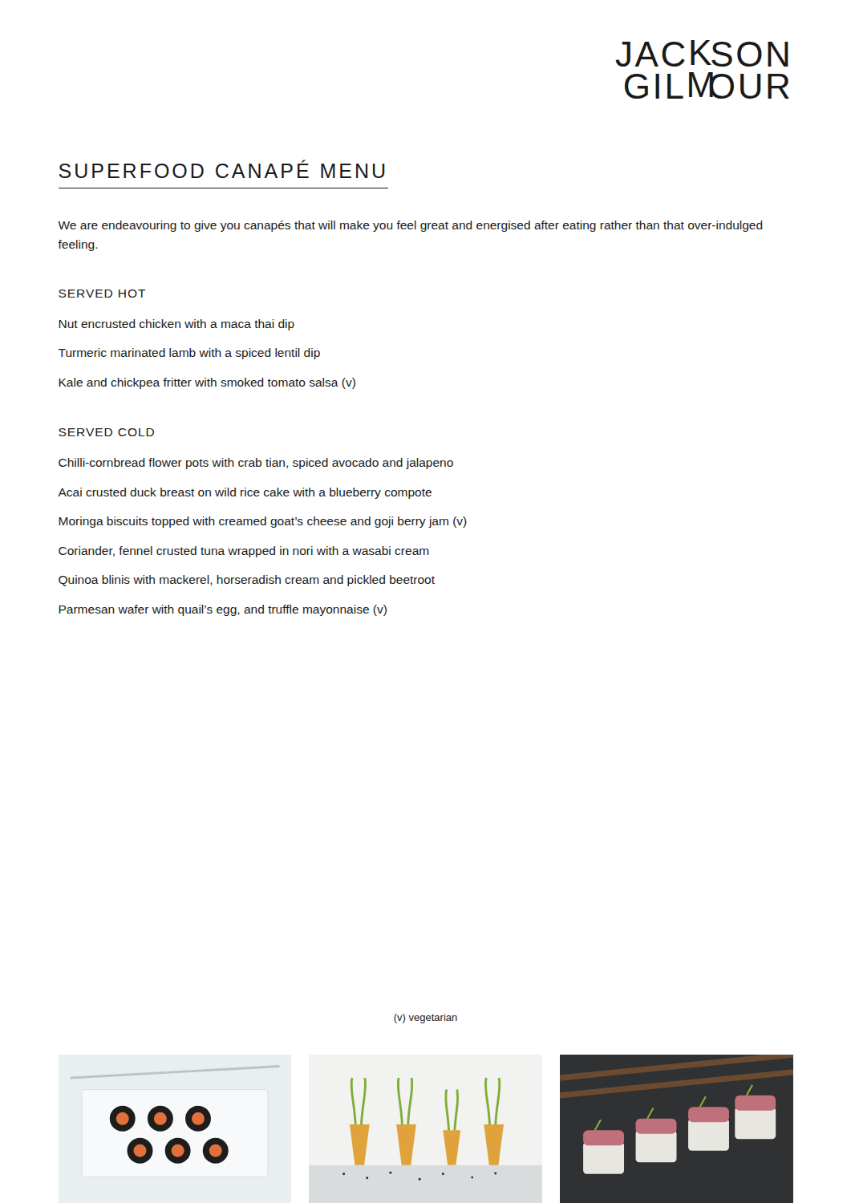JACKSON GILMOUR
Superfood Canapé Menu
We are endeavouring to give you canapés that will make you feel great and energised after eating rather than that over-indulged feeling.
Served Hot
Nut encrusted chicken with a maca thai dip
Turmeric marinated lamb with a spiced lentil dip
Kale and chickpea fritter with smoked tomato salsa (v)
Served Cold
Chilli-cornbread flower pots with crab tian, spiced avocado and jalapeno
Acai crusted duck breast on wild rice cake with a blueberry compote
Moringa biscuits topped with creamed goat’s cheese and goji berry jam (v)
Coriander, fennel crusted tuna wrapped in nori with a wasabi cream
Quinoa blinis with mackerel, horseradish cream and pickled beetroot
Parmesan wafer with quail’s egg, and truffle mayonnaise (v)
(v) vegetarian